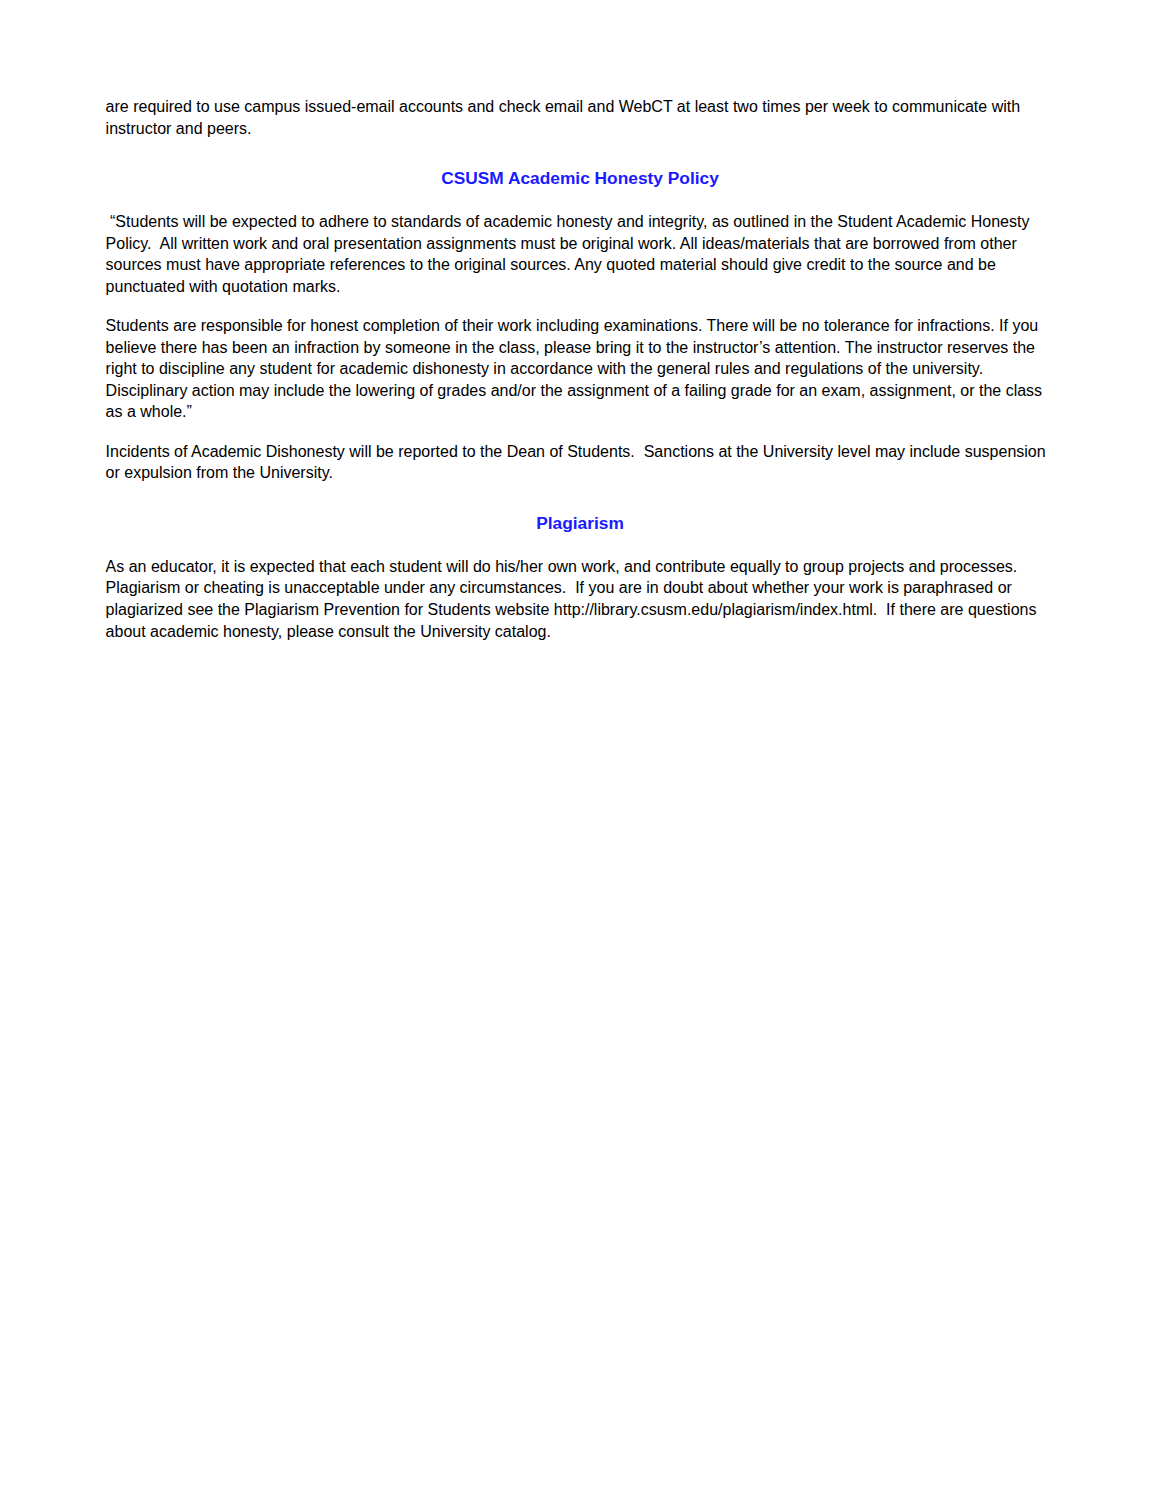are required to use campus issued-email accounts and check email and WebCT at least two times per week to communicate with instructor and peers.
CSUSM Academic Honesty Policy
“Students will be expected to adhere to standards of academic honesty and integrity, as outlined in the Student Academic Honesty Policy. All written work and oral presentation assignments must be original work. All ideas/materials that are borrowed from other sources must have appropriate references to the original sources. Any quoted material should give credit to the source and be punctuated with quotation marks.
Students are responsible for honest completion of their work including examinations. There will be no tolerance for infractions. If you believe there has been an infraction by someone in the class, please bring it to the instructor’s attention. The instructor reserves the right to discipline any student for academic dishonesty in accordance with the general rules and regulations of the university. Disciplinary action may include the lowering of grades and/or the assignment of a failing grade for an exam, assignment, or the class as a whole.”
Incidents of Academic Dishonesty will be reported to the Dean of Students. Sanctions at the University level may include suspension or expulsion from the University.
Plagiarism
As an educator, it is expected that each student will do his/her own work, and contribute equally to group projects and processes. Plagiarism or cheating is unacceptable under any circumstances. If you are in doubt about whether your work is paraphrased or plagiarized see the Plagiarism Prevention for Students website http://library.csusm.edu/plagiarism/index.html. If there are questions about academic honesty, please consult the University catalog.